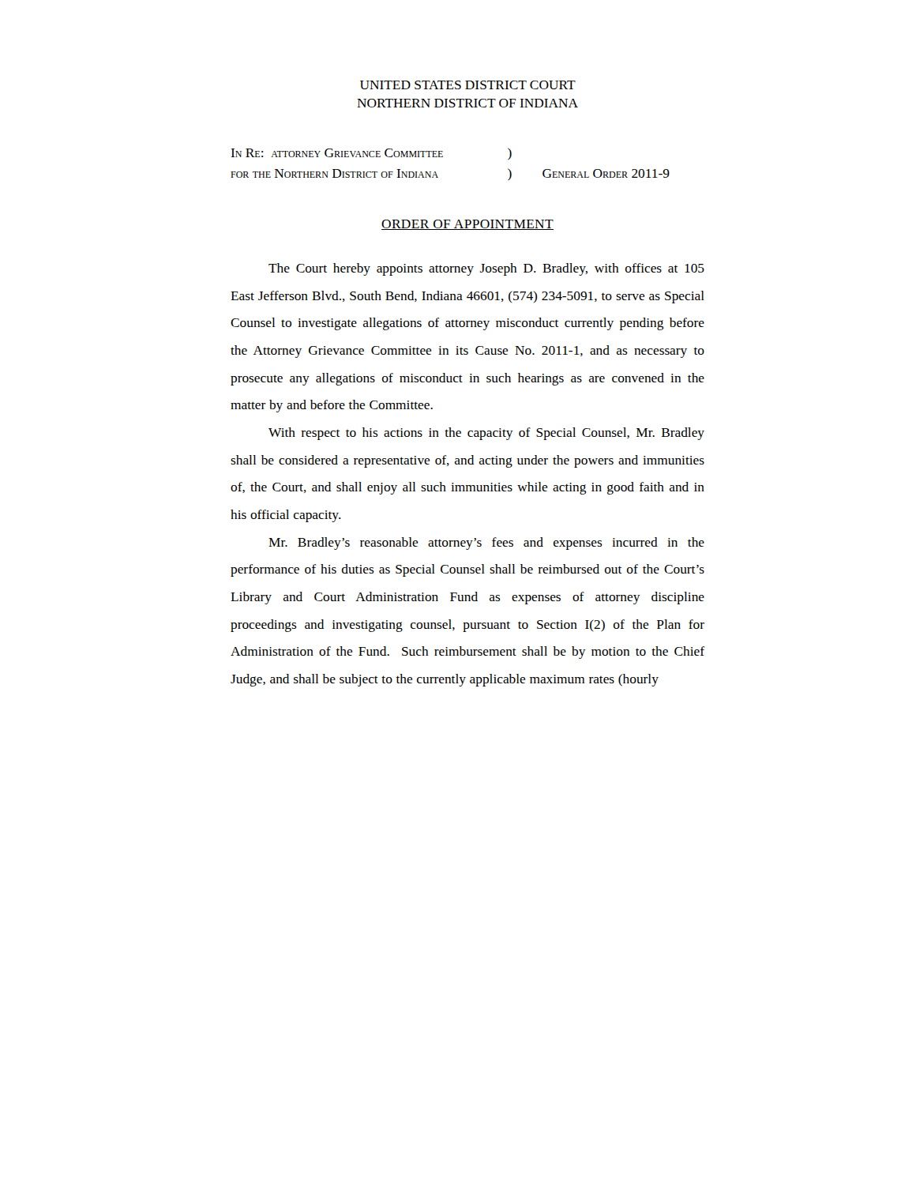UNITED STATES DISTRICT COURT
NORTHERN DISTRICT OF INDIANA
| In Re: attorney Grievance Committee | ) | |
| for the Northern District of Indiana | ) | General Order 2011-9 |
ORDER OF APPOINTMENT
The Court hereby appoints attorney Joseph D. Bradley, with offices at 105 East Jefferson Blvd., South Bend, Indiana 46601, (574) 234-5091, to serve as Special Counsel to investigate allegations of attorney misconduct currently pending before the Attorney Grievance Committee in its Cause No. 2011-1, and as necessary to prosecute any allegations of misconduct in such hearings as are convened in the matter by and before the Committee.
With respect to his actions in the capacity of Special Counsel, Mr. Bradley shall be considered a representative of, and acting under the powers and immunities of, the Court, and shall enjoy all such immunities while acting in good faith and in his official capacity.
Mr. Bradley’s reasonable attorney’s fees and expenses incurred in the performance of his duties as Special Counsel shall be reimbursed out of the Court’s Library and Court Administration Fund as expenses of attorney discipline proceedings and investigating counsel, pursuant to Section I(2) of the Plan for Administration of the Fund. Such reimbursement shall be by motion to the Chief Judge, and shall be subject to the currently applicable maximum rates (hourly